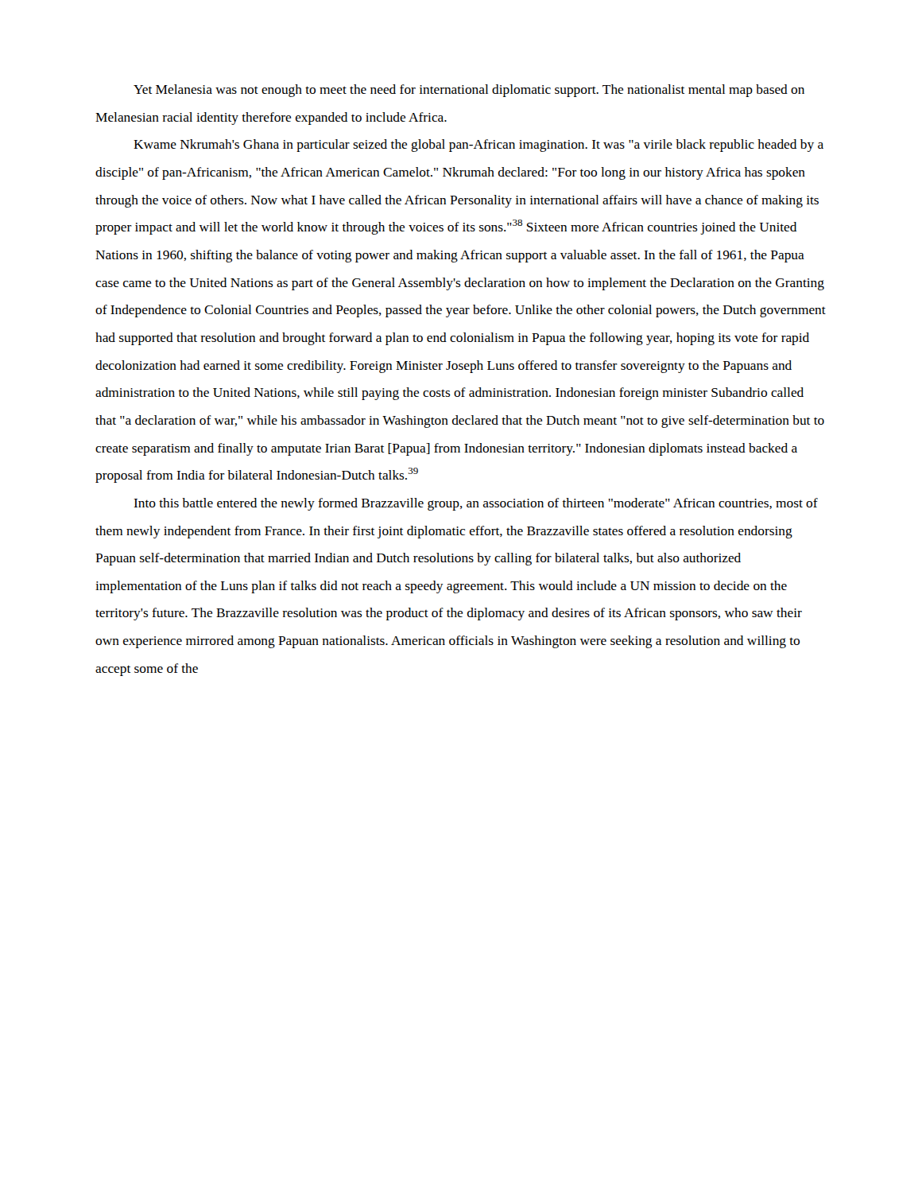Yet Melanesia was not enough to meet the need for international diplomatic support. The nationalist mental map based on Melanesian racial identity therefore expanded to include Africa.
Kwame Nkrumah's Ghana in particular seized the global pan-African imagination. It was "a virile black republic headed by a disciple" of pan-Africanism, "the African American Camelot." Nkrumah declared: "For too long in our history Africa has spoken through the voice of others. Now what I have called the African Personality in international affairs will have a chance of making its proper impact and will let the world know it through the voices of its sons."38 Sixteen more African countries joined the United Nations in 1960, shifting the balance of voting power and making African support a valuable asset. In the fall of 1961, the Papua case came to the United Nations as part of the General Assembly's declaration on how to implement the Declaration on the Granting of Independence to Colonial Countries and Peoples, passed the year before. Unlike the other colonial powers, the Dutch government had supported that resolution and brought forward a plan to end colonialism in Papua the following year, hoping its vote for rapid decolonization had earned it some credibility. Foreign Minister Joseph Luns offered to transfer sovereignty to the Papuans and administration to the United Nations, while still paying the costs of administration. Indonesian foreign minister Subandrio called that "a declaration of war," while his ambassador in Washington declared that the Dutch meant "not to give self-determination but to create separatism and finally to amputate Irian Barat [Papua] from Indonesian territory." Indonesian diplomats instead backed a proposal from India for bilateral Indonesian-Dutch talks.39
Into this battle entered the newly formed Brazzaville group, an association of thirteen "moderate" African countries, most of them newly independent from France. In their first joint diplomatic effort, the Brazzaville states offered a resolution endorsing Papuan self-determination that married Indian and Dutch resolutions by calling for bilateral talks, but also authorized implementation of the Luns plan if talks did not reach a speedy agreement. This would include a UN mission to decide on the territory's future. The Brazzaville resolution was the product of the diplomacy and desires of its African sponsors, who saw their own experience mirrored among Papuan nationalists. American officials in Washington were seeking a resolution and willing to accept some of the